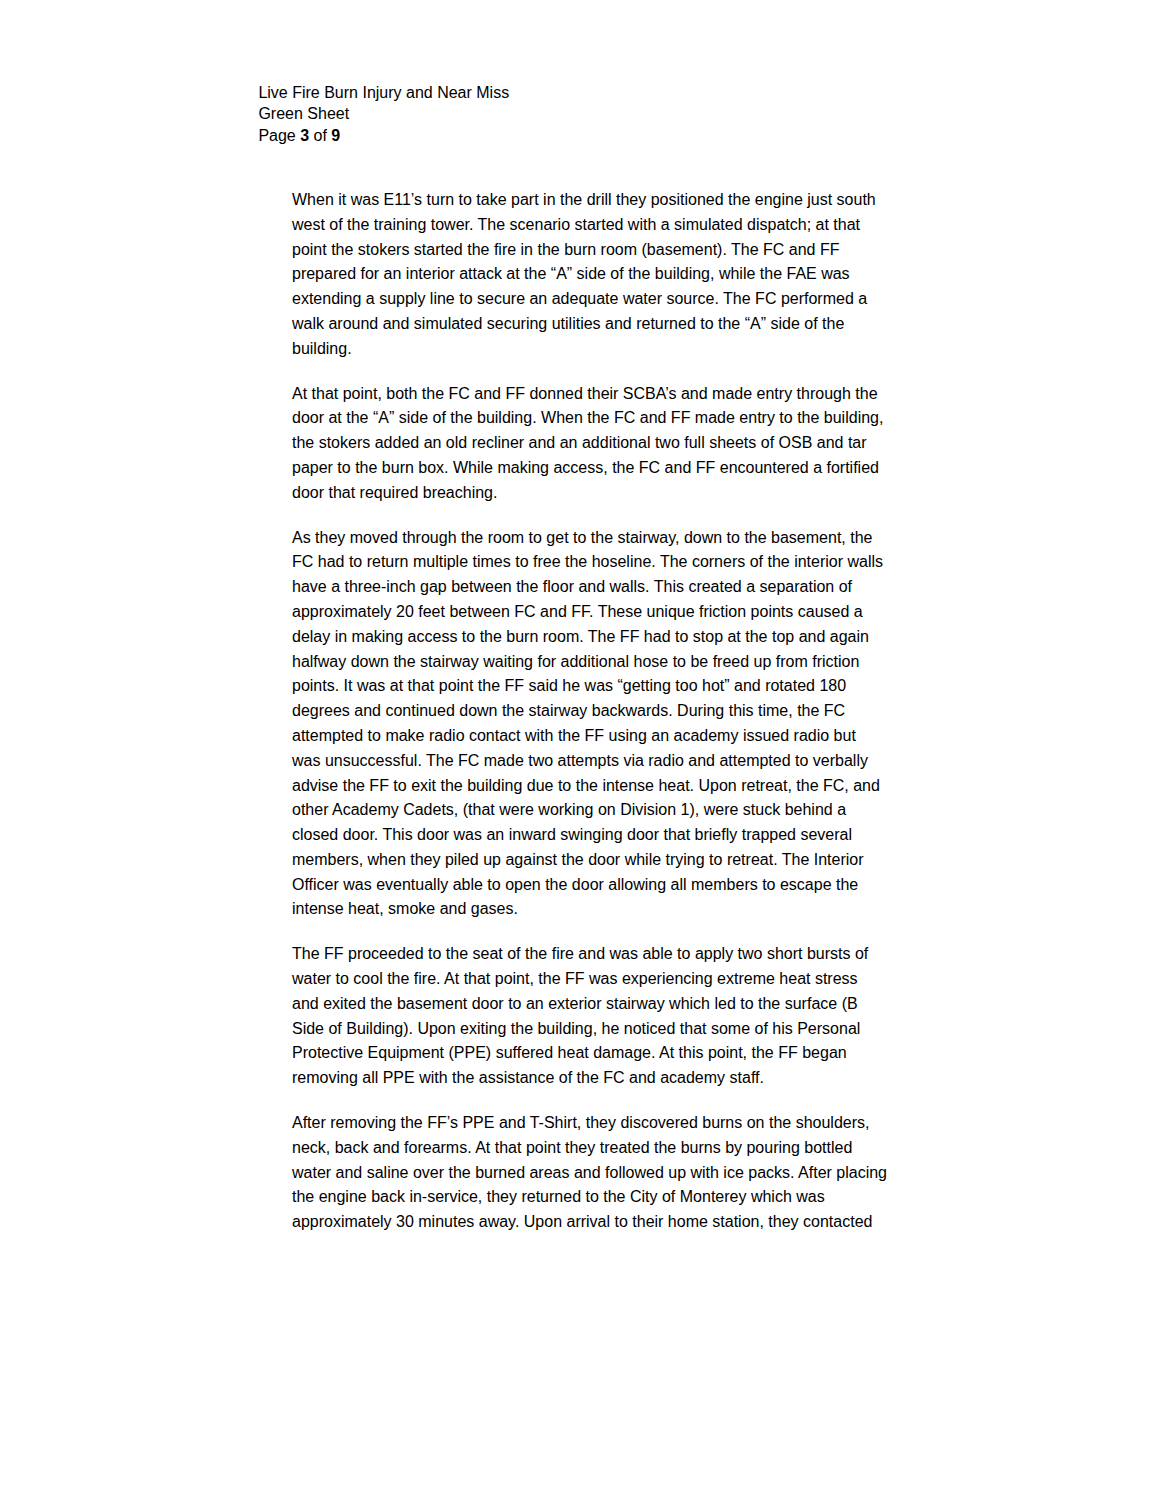Live Fire Burn Injury and Near Miss
Green Sheet
Page 3 of 9
When it was E11’s turn to take part in the drill they positioned the engine just south west of the training tower. The scenario started with a simulated dispatch; at that point the stokers started the fire in the burn room (basement). The FC and FF prepared for an interior attack at the “A” side of the building, while the FAE was extending a supply line to secure an adequate water source. The FC performed a walk around and simulated securing utilities and returned to the “A” side of the building.
At that point, both the FC and FF donned their SCBA’s and made entry through the door at the “A” side of the building. When the FC and FF made entry to the building, the stokers added an old recliner and an additional two full sheets of OSB and tar paper to the burn box. While making access, the FC and FF encountered a fortified door that required breaching.
As they moved through the room to get to the stairway, down to the basement, the FC had to return multiple times to free the hoseline. The corners of the interior walls have a three-inch gap between the floor and walls. This created a separation of approximately 20 feet between FC and FF. These unique friction points caused a delay in making access to the burn room. The FF had to stop at the top and again halfway down the stairway waiting for additional hose to be freed up from friction points. It was at that point the FF said he was “getting too hot” and rotated 180 degrees and continued down the stairway backwards. During this time, the FC attempted to make radio contact with the FF using an academy issued radio but was unsuccessful. The FC made two attempts via radio and attempted to verbally advise the FF to exit the building due to the intense heat. Upon retreat, the FC, and other Academy Cadets, (that were working on Division 1), were stuck behind a closed door. This door was an inward swinging door that briefly trapped several members, when they piled up against the door while trying to retreat. The Interior Officer was eventually able to open the door allowing all members to escape the intense heat, smoke and gases.
The FF proceeded to the seat of the fire and was able to apply two short bursts of water to cool the fire. At that point, the FF was experiencing extreme heat stress and exited the basement door to an exterior stairway which led to the surface (B Side of Building). Upon exiting the building, he noticed that some of his Personal Protective Equipment (PPE) suffered heat damage. At this point, the FF began removing all PPE with the assistance of the FC and academy staff.
After removing the FF’s PPE and T-Shirt, they discovered burns on the shoulders, neck, back and forearms. At that point they treated the burns by pouring bottled water and saline over the burned areas and followed up with ice packs. After placing the engine back in-service, they returned to the City of Monterey which was approximately 30 minutes away. Upon arrival to their home station, they contacted